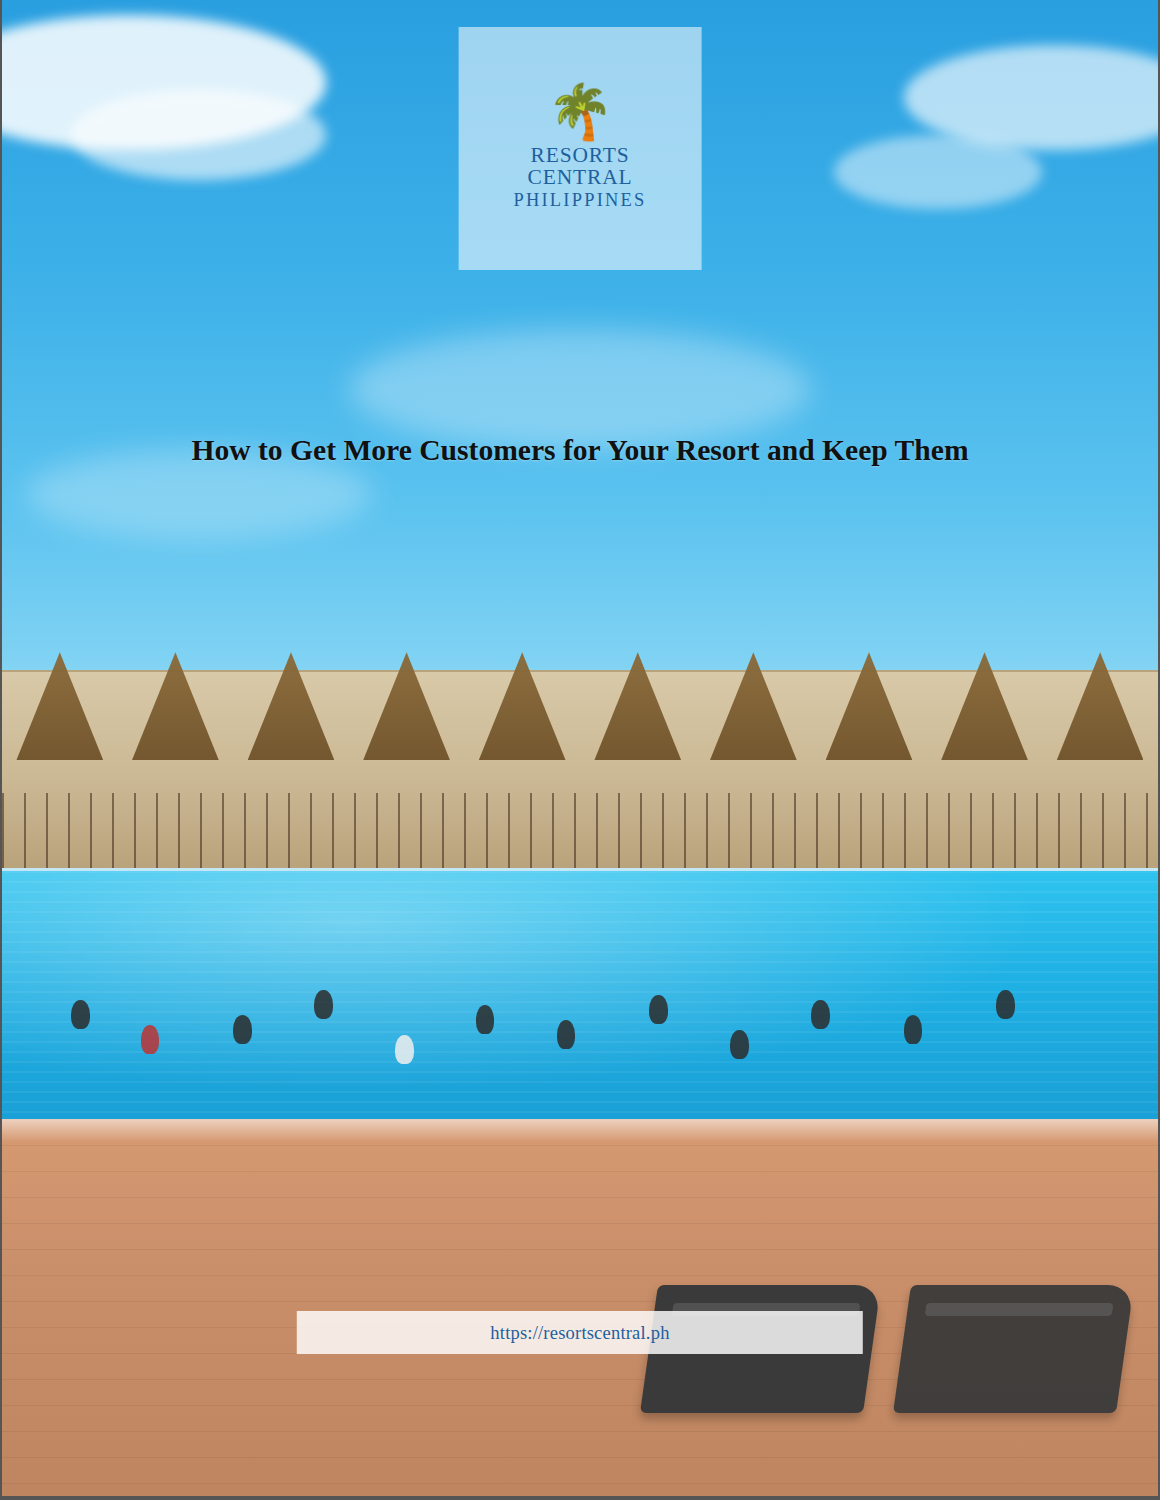🌴
Resorts Central Philippines
How to Get More Customers for Your Resort and Keep Them
🌴🌴🌴🌴 🌴🌴🌴🌴 🌴🌴
https://resortscentral.ph